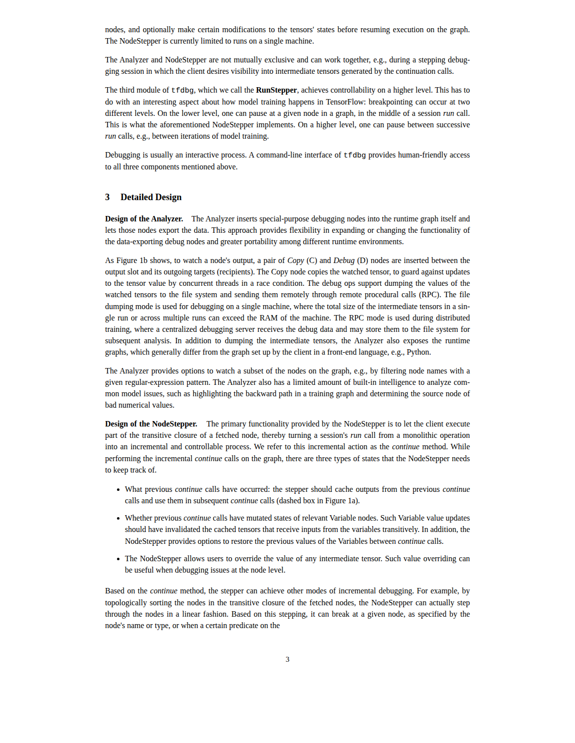nodes, and optionally make certain modifications to the tensors' states before resuming execution on the graph. The NodeStepper is currently limited to runs on a single machine.
The Analyzer and NodeStepper are not mutually exclusive and can work together, e.g., during a stepping debugging session in which the client desires visibility into intermediate tensors generated by the continuation calls.
The third module of tfdbg, which we call the RunStepper, achieves controllability on a higher level. This has to do with an interesting aspect about how model training happens in TensorFlow: breakpointing can occur at two different levels. On the lower level, one can pause at a given node in a graph, in the middle of a session run call. This is what the aforementioned NodeStepper implements. On a higher level, one can pause between successive run calls, e.g., between iterations of model training.
Debugging is usually an interactive process. A command-line interface of tfdbg provides human-friendly access to all three components mentioned above.
3 Detailed Design
Design of the Analyzer. The Analyzer inserts special-purpose debugging nodes into the runtime graph itself and lets those nodes export the data. This approach provides flexibility in expanding or changing the functionality of the data-exporting debug nodes and greater portability among different runtime environments.
As Figure 1b shows, to watch a node's output, a pair of Copy (C) and Debug (D) nodes are inserted between the output slot and its outgoing targets (recipients). The Copy node copies the watched tensor, to guard against updates to the tensor value by concurrent threads in a race condition. The debug ops support dumping the values of the watched tensors to the file system and sending them remotely through remote procedural calls (RPC). The file dumping mode is used for debugging on a single machine, where the total size of the intermediate tensors in a single run or across multiple runs can exceed the RAM of the machine. The RPC mode is used during distributed training, where a centralized debugging server receives the debug data and may store them to the file system for subsequent analysis. In addition to dumping the intermediate tensors, the Analyzer also exposes the runtime graphs, which generally differ from the graph set up by the client in a front-end language, e.g., Python.
The Analyzer provides options to watch a subset of the nodes on the graph, e.g., by filtering node names with a given regular-expression pattern. The Analyzer also has a limited amount of built-in intelligence to analyze common model issues, such as highlighting the backward path in a training graph and determining the source node of bad numerical values.
Design of the NodeStepper. The primary functionality provided by the NodeStepper is to let the client execute part of the transitive closure of a fetched node, thereby turning a session's run call from a monolithic operation into an incremental and controllable process. We refer to this incremental action as the continue method. While performing the incremental continue calls on the graph, there are three types of states that the NodeStepper needs to keep track of.
What previous continue calls have occurred: the stepper should cache outputs from the previous continue calls and use them in subsequent continue calls (dashed box in Figure 1a).
Whether previous continue calls have mutated states of relevant Variable nodes. Such Variable value updates should have invalidated the cached tensors that receive inputs from the variables transitively. In addition, the NodeStepper provides options to restore the previous values of the Variables between continue calls.
The NodeStepper allows users to override the value of any intermediate tensor. Such value overriding can be useful when debugging issues at the node level.
Based on the continue method, the stepper can achieve other modes of incremental debugging. For example, by topologically sorting the nodes in the transitive closure of the fetched nodes, the NodeStepper can actually step through the nodes in a linear fashion. Based on this stepping, it can break at a given node, as specified by the node's name or type, or when a certain predicate on the
3